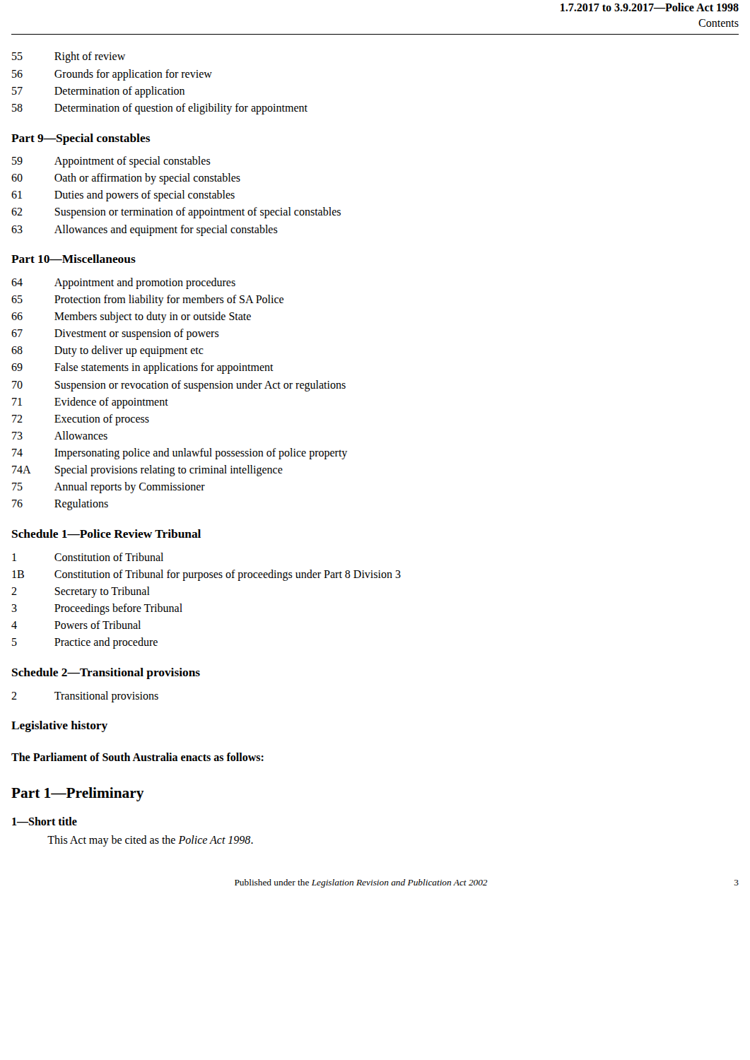1.7.2017 to 3.9.2017—Police Act 1998 Contents
| 55 | Right of review |
| 56 | Grounds for application for review |
| 57 | Determination of application |
| 58 | Determination of question of eligibility for appointment |
Part 9—Special constables
| 59 | Appointment of special constables |
| 60 | Oath or affirmation by special constables |
| 61 | Duties and powers of special constables |
| 62 | Suspension or termination of appointment of special constables |
| 63 | Allowances and equipment for special constables |
Part 10—Miscellaneous
| 64 | Appointment and promotion procedures |
| 65 | Protection from liability for members of SA Police |
| 66 | Members subject to duty in or outside State |
| 67 | Divestment or suspension of powers |
| 68 | Duty to deliver up equipment etc |
| 69 | False statements in applications for appointment |
| 70 | Suspension or revocation of suspension under Act or regulations |
| 71 | Evidence of appointment |
| 72 | Execution of process |
| 73 | Allowances |
| 74 | Impersonating police and unlawful possession of police property |
| 74A | Special provisions relating to criminal intelligence |
| 75 | Annual reports by Commissioner |
| 76 | Regulations |
Schedule 1—Police Review Tribunal
| 1 | Constitution of Tribunal |
| 1B | Constitution of Tribunal for purposes of proceedings under Part 8 Division 3 |
| 2 | Secretary to Tribunal |
| 3 | Proceedings before Tribunal |
| 4 | Powers of Tribunal |
| 5 | Practice and procedure |
Schedule 2—Transitional provisions
| 2 | Transitional provisions |
Legislative history
The Parliament of South Australia enacts as follows:
Part 1—Preliminary
1—Short title
This Act may be cited as the Police Act 1998.
Published under the Legislation Revision and Publication Act 2002
3